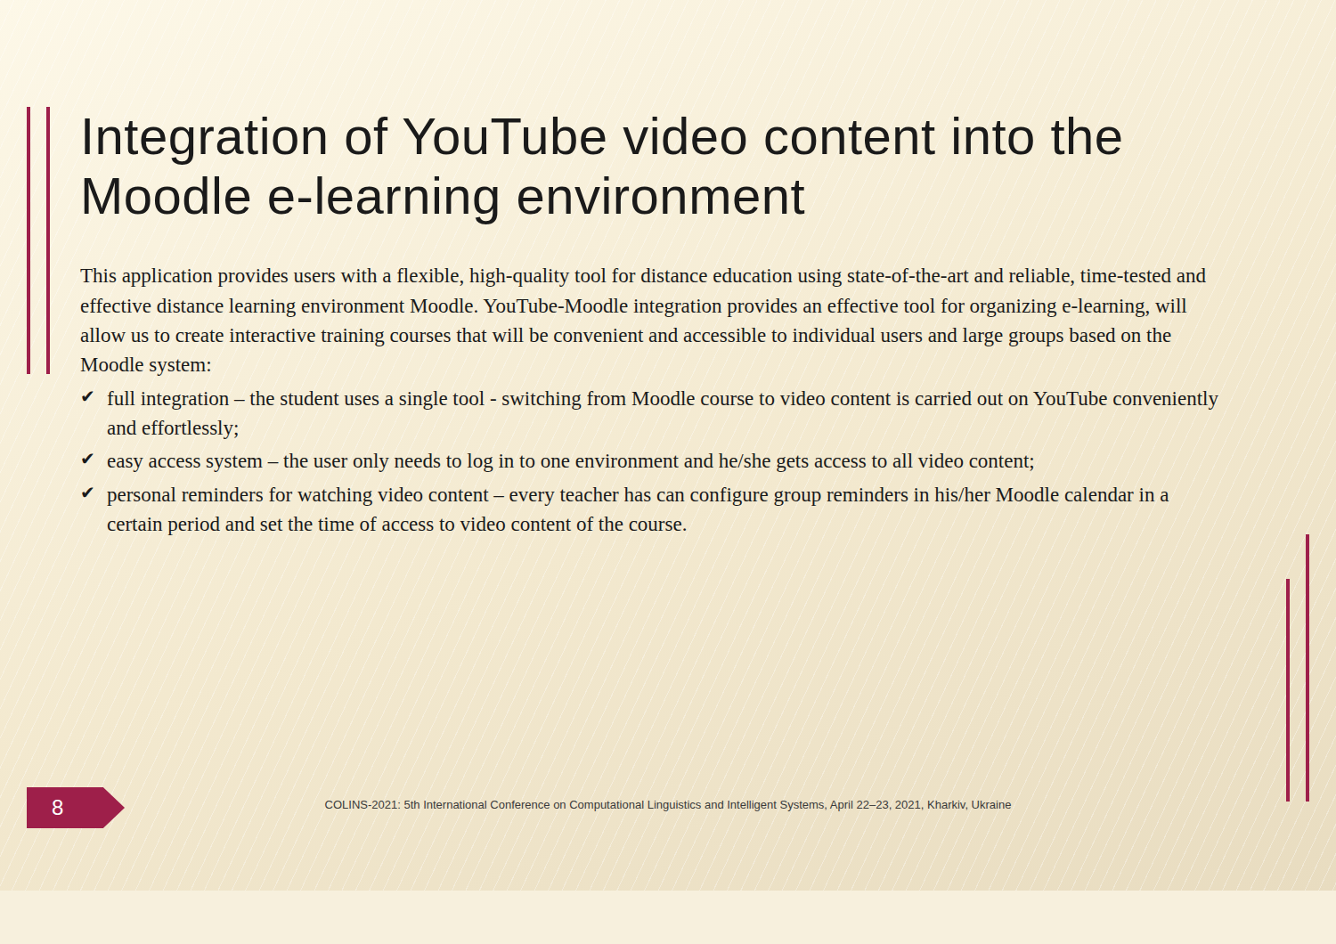Integration of YouTube video content into the Moodle e-learning environment
This application provides users with a flexible, high-quality tool for distance education using state-of-the-art and reliable, time-tested and effective distance learning environment Moodle. YouTube-Moodle integration provides an effective tool for organizing e-learning, will allow us to create interactive training courses that will be convenient and accessible to individual users and large groups based on the Moodle system:
full integration – the student uses a single tool - switching from Moodle course to video content is carried out on YouTube conveniently and effortlessly;
easy access system – the user only needs to log in to one environment and he/she gets access to all video content;
personal reminders for watching video content – every teacher has can configure group reminders in his/her Moodle calendar in a certain period and set the time of access to video content of the course.
8
COLINS-2021: 5th International Conference on Computational Linguistics and Intelligent Systems, April 22–23, 2021, Kharkiv, Ukraine